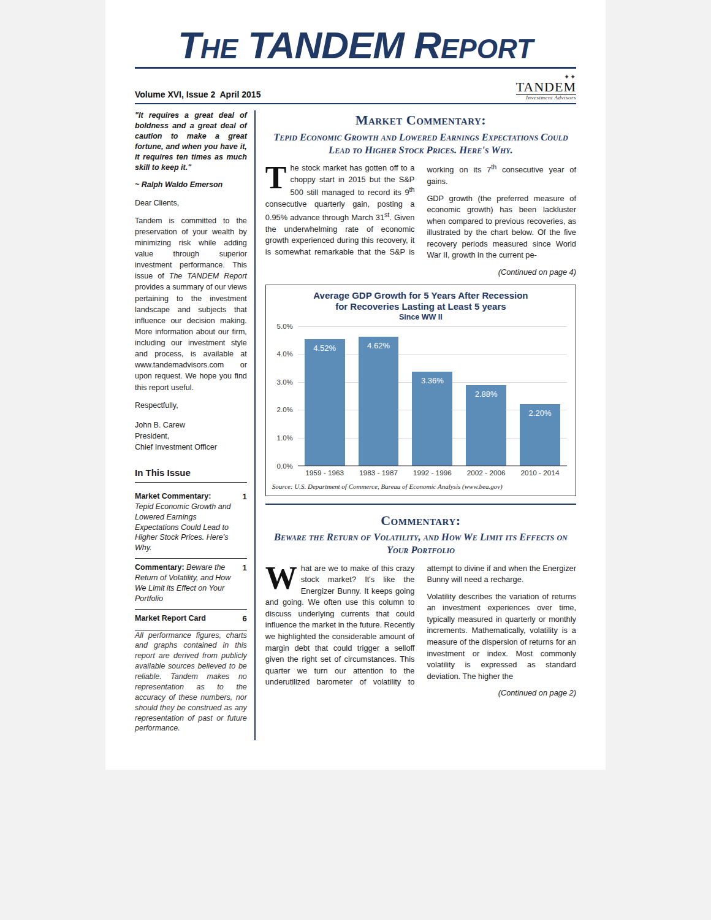THE TANDEM R EPORT
Volume XVI, Issue 2 April 2015
✦✦
TANDEM
Investment Advisors
"It requires a great deal of boldness and a great deal of caution to make a great fortune, and when you have it, it requires ten times as much skill to keep it."
~ Ralph Waldo Emerson
Dear Clients,
Tandem is committed to the preservation of your wealth by minimizing risk while adding value through superior investment performance. This issue of The TANDEM Report provides a summary of our views pertaining to the investment landscape and subjects that influence our decision making. More information about our firm, including our investment style and process, is available at www.tandemadvisors.com or upon request. We hope you find this report useful.
Respectfully,
John B. Carew
President,
Chief Investment Officer
In This Issue
Market Commentary:
Tepid Economic Growth and Lowered Earnings Expectations Could Lead to Higher Stock Prices. Here's Why.
1
Commentary: Beware the Return of Volatility, and How We Limit its Effect on Your Portfolio
1
Market Report Card
6
All performance figures, charts and graphs contained in this report are derived from publicly available sources believed to be reliable. Tandem makes no representation as to the accuracy of these numbers, nor should they be construed as any representation of past or future performance.
Market Commentary:
Tepid Economic Growth and Lowered Earnings Expectations Could Lead to Higher Stock Prices. Here's Why.
The stock market has gotten off to a choppy start in 2015 but the S&P 500 still managed to record its 9th consecutive quarterly gain, posting a 0.95% advance through March 31st. Given the underwhelming rate of economic growth experienced during this recovery, it is somewhat remarkable that the S&P is working on its 7th consecutive year of gains.
GDP growth (the preferred measure of economic growth) has been lackluster when compared to previous recoveries, as illustrated by the chart below. Of the five recovery periods measured since World War II, growth in the current pe-
(Continued on page 4)
Average GDP Growth for 5 Years After Recession
for Recoveries Lasting at Least 5 years Since WW II
5.0% 4.0% 3.0% 2.0% 1.0% 0.0%
4.52%
4.62%
3.36%
2.88%
2.20%
1959 - 1963 1983 - 1987 1992 - 1996 2002 - 2006 2010 - 2014
Source: U.S. Department of Commerce, Bureau of Economic Analysis (www.bea.gov)
Commentary:
Beware the Return of Volatility, and How We Limit its Effects on Your Portfolio
What are we to make of this crazy stock market? It's like the Energizer Bunny. It keeps going and going. We often use this column to discuss underlying currents that could influence the market in the future. Recently we highlighted the considerable amount of margin debt that could trigger a selloff given the right set of circumstances. This quarter we turn our attention to the underutilized barometer of volatility to attempt to divine if and when the Energizer Bunny will need a recharge.
Volatility describes the variation of returns an investment experiences over time, typically measured in quarterly or monthly increments. Mathematically, volatility is a measure of the dispersion of returns for an investment or index. Most commonly volatility is expressed as standard deviation. The higher the
(Continued on page 2)